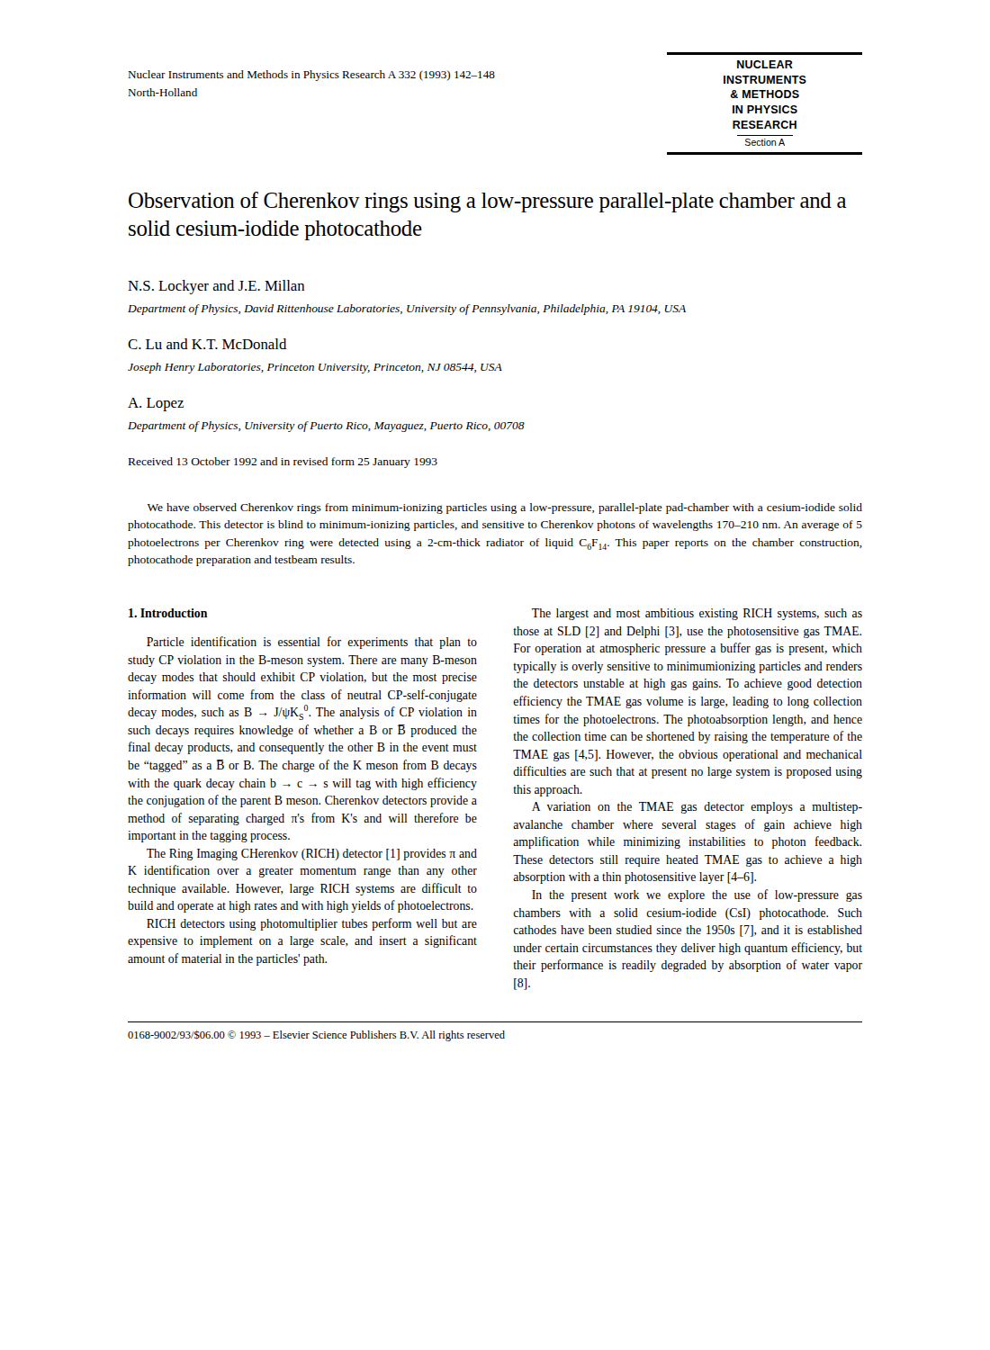Nuclear Instruments and Methods in Physics Research A 332 (1993) 142–148
North-Holland
NUCLEAR
INSTRUMENTS
& METHODS
IN PHYSICS
RESEARCH
Section A
Observation of Cherenkov rings using a low-pressure parallel-plate chamber and a solid cesium-iodide photocathode
N.S. Lockyer and J.E. Millan
Department of Physics, David Rittenhouse Laboratories, University of Pennsylvania, Philadelphia, PA 19104, USA
C. Lu and K.T. McDonald
Joseph Henry Laboratories, Princeton University, Princeton, NJ 08544, USA
A. Lopez
Department of Physics, University of Puerto Rico, Mayaguez, Puerto Rico, 00708
Received 13 October 1992 and in revised form 25 January 1993
We have observed Cherenkov rings from minimum-ionizing particles using a low-pressure, parallel-plate pad-chamber with a cesium-iodide solid photocathode. This detector is blind to minimum-ionizing particles, and sensitive to Cherenkov photons of wavelengths 170–210 nm. An average of 5 photoelectrons per Cherenkov ring were detected using a 2-cm-thick radiator of liquid C6F14. This paper reports on the chamber construction, photocathode preparation and testbeam results.
1. Introduction
Particle identification is essential for experiments that plan to study CP violation in the B-meson system. There are many B-meson decay modes that should exhibit CP violation, but the most precise information will come from the class of neutral CP-self-conjugate decay modes, such as B → J/ψKS0. The analysis of CP violation in such decays requires knowledge of whether a B or B̅ produced the final decay products, and consequently the other B in the event must be “tagged” as a B̅ or B. The charge of the K meson from B decays with the quark decay chain b → c → s will tag with high efficiency the conjugation of the parent B meson. Cherenkov detectors provide a method of separating charged π's from K's and will therefore be important in the tagging process.
The Ring Imaging CHerenkov (RICH) detector [1] provides π and K identification over a greater momentum range than any other technique available. However, large RICH systems are difficult to build and operate at high rates and with high yields of photoelectrons.
RICH detectors using photomultiplier tubes perform well but are expensive to implement on a large scale, and insert a significant amount of material in the particles' path.
The largest and most ambitious existing RICH systems, such as those at SLD [2] and Delphi [3], use the photosensitive gas TMAE. For operation at atmospheric pressure a buffer gas is present, which typically is overly sensitive to minimumionizing particles and renders the detectors unstable at high gas gains. To achieve good detection efficiency the TMAE gas volume is large, leading to long collection times for the photoelectrons. The photoabsorption length, and hence the collection time can be shortened by raising the temperature of the TMAE gas [4,5]. However, the obvious operational and mechanical difficulties are such that at present no large system is proposed using this approach.
A variation on the TMAE gas detector employs a multistep-avalanche chamber where several stages of gain achieve high amplification while minimizing instabilities to photon feedback. These detectors still require heated TMAE gas to achieve a high absorption with a thin photosensitive layer [4–6].
In the present work we explore the use of low-pressure gas chambers with a solid cesium-iodide (CsI) photocathode. Such cathodes have been studied since the 1950s [7], and it is established under certain circumstances they deliver high quantum efficiency, but their performance is readily degraded by absorption of water vapor [8].
0168-9002/93/$06.00 © 1993 – Elsevier Science Publishers B.V. All rights reserved